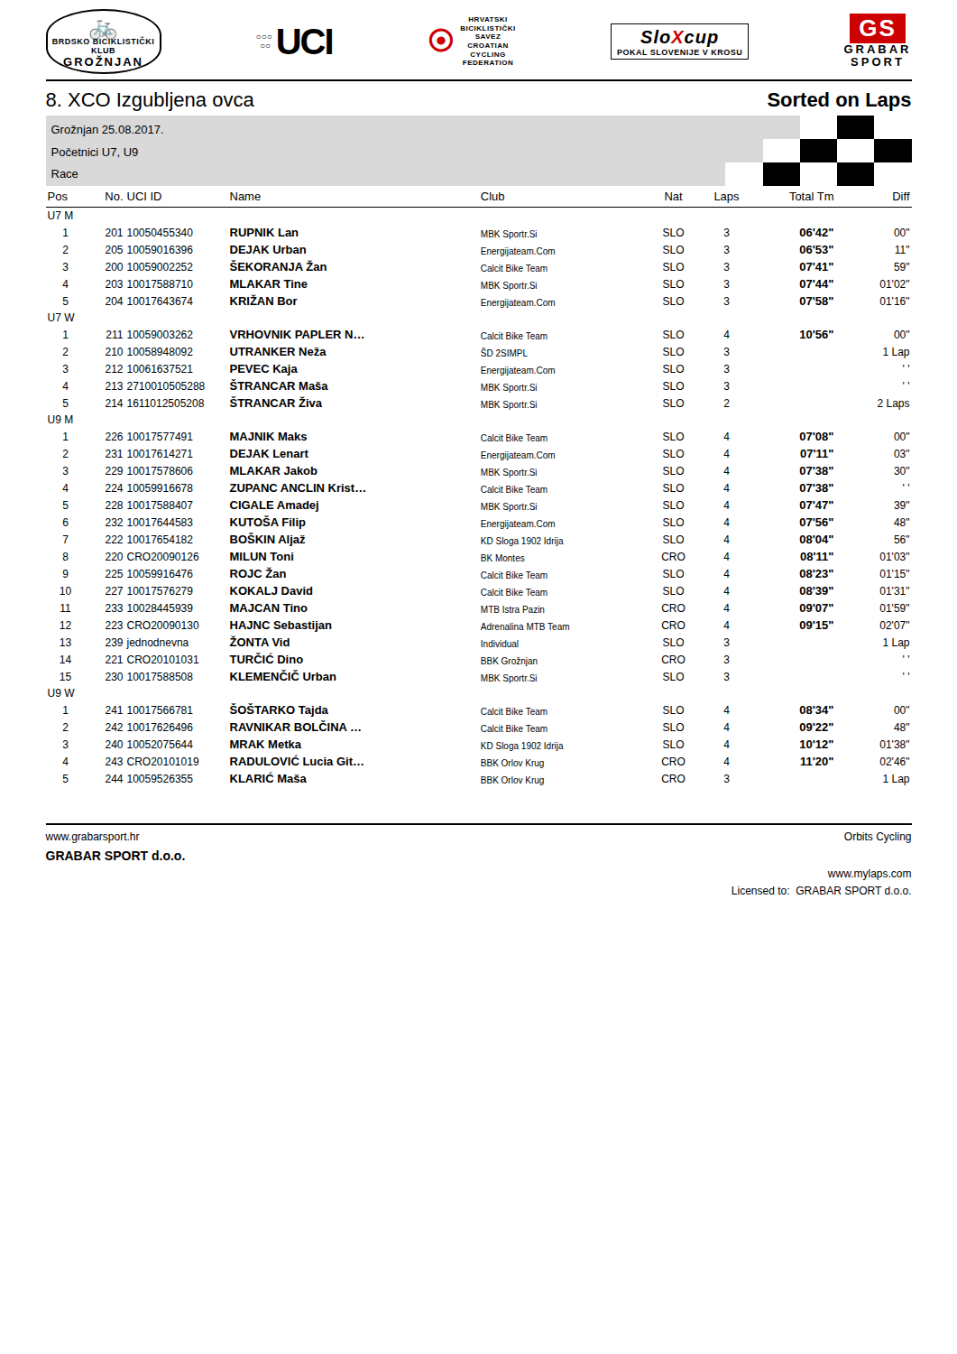🚲
BRDSKO BICIKLISTIČKI KLUB
GROŽNJAN
○○○ ○○ UCI
⦿ HRVATSKI
BICIKLISTIČKI
SAVEZ
CROATIAN
CYCLING
FEDERATION
SloXcup
POKAL SLOVENIJE V KROSU
GS
GRABAR
SPORT
8. XCO Izgubljena ovca
Sorted on Laps
Grožnjan 25.08.2017.
Početnici U7, U9
Race
Grožnjan 0,000 km
26.8.2017. 16:15
| Pos | No. | UCI ID | Name | Club | Nat | Laps | Total Tm | Diff |
| --- | --- | --- | --- | --- | --- | --- | --- | --- |
| U7 M |
| 1 | 201 | 10050455340 | RUPNIK Lan | MBK Sportr.Si | SLO | 3 | 06'42" | 00" |
| 2 | 205 | 10059016396 | DEJAK Urban | Energijateam.Com | SLO | 3 | 06'53" | 11" |
| 3 | 200 | 10059002252 | ŠEKORANJA Žan | Calcit Bike Team | SLO | 3 | 07'41" | 59" |
| 4 | 203 | 10017588710 | MLAKAR Tine | MBK Sportr.Si | SLO | 3 | 07'44" | 01'02" |
| 5 | 204 | 10017643674 | KRIŽAN Bor | Energijateam.Com | SLO | 3 | 07'58" | 01'16" |
| U7 W |
| 1 | 211 | 10059003262 | VRHOVNIK PAPLER N… | Calcit Bike Team | SLO | 4 | 10'56" | 00" |
| 2 | 210 | 10058948092 | UTRANKER Neža | ŠD 2SIMPL | SLO | 3 | | 1 Lap |
| 3 | 212 | 10061637521 | PEVEC Kaja | Energijateam.Com | SLO | 3 | | ' ' |
| 4 | 213 | 2710010505288 | ŠTRANCAR Maša | MBK Sportr.Si | SLO | 3 | | ' ' |
| 5 | 214 | 1611012505208 | ŠTRANCAR Živa | MBK Sportr.Si | SLO | 2 | | 2 Laps |
| U9 M |
| 1 | 226 | 10017577491 | MAJNIK Maks | Calcit Bike Team | SLO | 4 | 07'08" | 00" |
| 2 | 231 | 10017614271 | DEJAK Lenart | Energijateam.Com | SLO | 4 | 07'11" | 03" |
| 3 | 229 | 10017578606 | MLAKAR Jakob | MBK Sportr.Si | SLO | 4 | 07'38" | 30" |
| 4 | 224 | 10059916678 | ZUPANC ANCLIN Krist… | Calcit Bike Team | SLO | 4 | 07'38" | ' ' |
| 5 | 228 | 10017588407 | CIGALE Amadej | MBK Sportr.Si | SLO | 4 | 07'47" | 39" |
| 6 | 232 | 10017644583 | KUTOŠA Filip | Energijateam.Com | SLO | 4 | 07'56" | 48" |
| 7 | 222 | 10017654182 | BOŠKIN Aljaž | KD Sloga 1902 Idrija | SLO | 4 | 08'04" | 56" |
| 8 | 220 | CRO20090126 | MILUN Toni | BK Montes | CRO | 4 | 08'11" | 01'03" |
| 9 | 225 | 10059916476 | ROJC Žan | Calcit Bike Team | SLO | 4 | 08'23" | 01'15" |
| 10 | 227 | 10017576279 | KOKALJ David | Calcit Bike Team | SLO | 4 | 08'39" | 01'31" |
| 11 | 233 | 10028445939 | MAJCAN Tino | MTB Istra Pazin | CRO | 4 | 09'07" | 01'59" |
| 12 | 223 | CRO20090130 | HAJNC Sebastijan | Adrenalina MTB Team | CRO | 4 | 09'15" | 02'07" |
| 13 | 239 | jednodnevna | ŽONTA Vid | Individual | SLO | 3 | | 1 Lap |
| 14 | 221 | CRO20101031 | TURČIĆ Dino | BBK Grožnjan | CRO | 3 | | ' ' |
| 15 | 230 | 10017588508 | KLEMENČIČ Urban | MBK Sportr.Si | SLO | 3 | | ' ' |
| U9 W |
| 1 | 241 | 10017566781 | ŠOŠTARKO Tajda | Calcit Bike Team | SLO | 4 | 08'34" | 00" |
| 2 | 242 | 10017626496 | RAVNIKAR BOLČINA … | Calcit Bike Team | SLO | 4 | 09'22" | 48" |
| 3 | 240 | 10052075644 | MRAK Metka | KD Sloga 1902 Idrija | SLO | 4 | 10'12" | 01'38" |
| 4 | 243 | CRO20101019 | RADULOVIĆ Lucia Git… | BBK Orlov Krug | CRO | 4 | 11'20" | 02'46" |
| 5 | 244 | 10059526355 | KLARIĆ Maša | BBK Orlov Krug | CRO | 3 | | 1 Lap |
www.grabarsport.hr
GRABAR SPORT d.o.o.
Orbits Cycling
www.mylaps.com
Licensed to: GRABAR SPORT d.o.o.